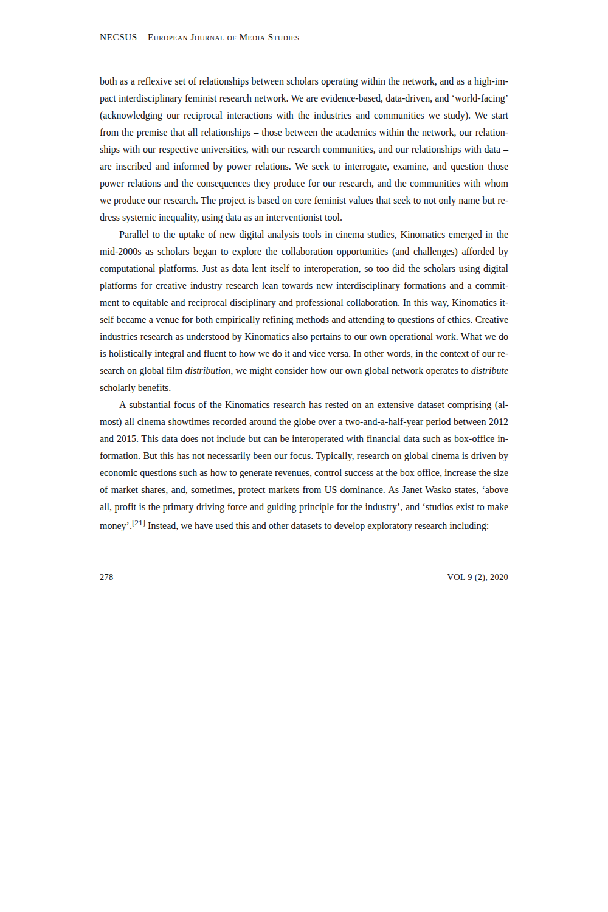NECSUS – European Journal of Media Studies
both as a reflexive set of relationships between scholars operating within the network, and as a high-impact interdisciplinary feminist research network. We are evidence-based, data-driven, and ‘world-facing’ (acknowledging our reciprocal interactions with the industries and communities we study). We start from the premise that all relationships – those between the academics within the network, our relationships with our respective universities, with our research communities, and our relationships with data – are inscribed and informed by power relations. We seek to interrogate, examine, and question those power relations and the consequences they produce for our research, and the communities with whom we produce our research. The project is based on core feminist values that seek to not only name but redress systemic inequality, using data as an interventionist tool.
Parallel to the uptake of new digital analysis tools in cinema studies, Kinomatics emerged in the mid-2000s as scholars began to explore the collaboration opportunities (and challenges) afforded by computational platforms. Just as data lent itself to interoperation, so too did the scholars using digital platforms for creative industry research lean towards new interdisciplinary formations and a commitment to equitable and reciprocal disciplinary and professional collaboration. In this way, Kinomatics itself became a venue for both empirically refining methods and attending to questions of ethics. Creative industries research as understood by Kinomatics also pertains to our own operational work. What we do is holistically integral and fluent to how we do it and vice versa. In other words, in the context of our research on global film distribution, we might consider how our own global network operates to distribute scholarly benefits.
A substantial focus of the Kinomatics research has rested on an extensive dataset comprising (almost) all cinema showtimes recorded around the globe over a two-and-a-half-year period between 2012 and 2015. This data does not include but can be interoperated with financial data such as box-office information. But this has not necessarily been our focus. Typically, research on global cinema is driven by economic questions such as how to generate revenues, control success at the box office, increase the size of market shares, and, sometimes, protect markets from US dominance. As Janet Wasko states, ‘above all, profit is the primary driving force and guiding principle for the industry’, and ‘studios exist to make money’.[21] Instead, we have used this and other datasets to develop exploratory research including:
278 VOL 9 (2), 2020